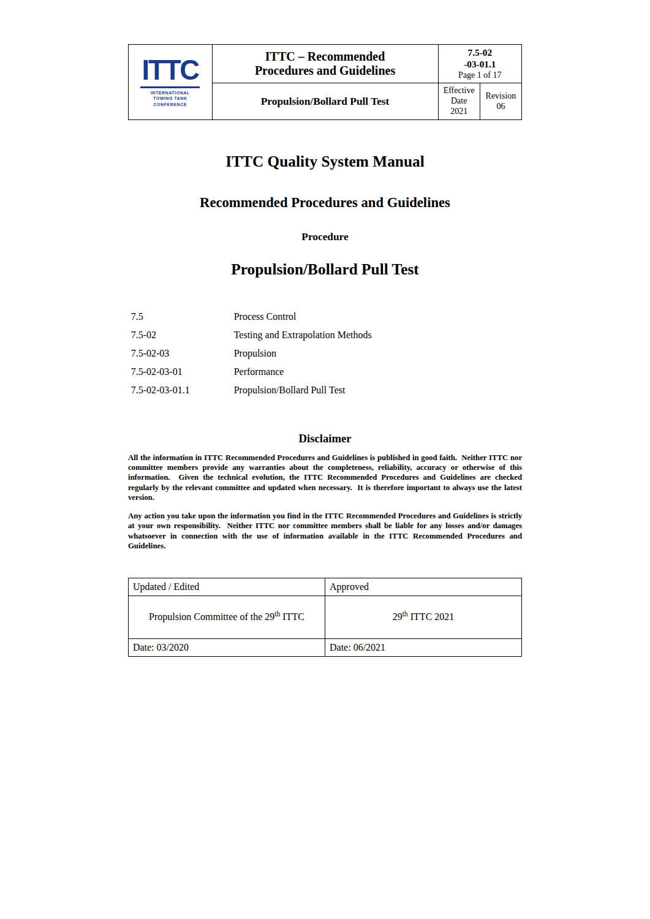| ITTC INTERNATIONAL TOWING TANK CONFERENCE | ITTC – Recommended Procedures and Guidelines | 7.5-02 -03-01.1 Page 1 of 17 |
| Propulsion/Bollard Pull Test | Effective Date 2021 | Revision 06 |
ITTC Quality System Manual
Recommended Procedures and Guidelines
Procedure
Propulsion/Bollard Pull Test
| 7.5 | Process Control |
| 7.5-02 | Testing and Extrapolation Methods |
| 7.5-02-03 | Propulsion |
| 7.5-02-03-01 | Performance |
| 7.5-02-03-01.1 | Propulsion/Bollard Pull Test |
Disclaimer
All the information in ITTC Recommended Procedures and Guidelines is published in good faith. Neither ITTC nor committee members provide any warranties about the completeness, reliability, accuracy or otherwise of this information. Given the technical evolution, the ITTC Recommended Procedures and Guidelines are checked regularly by the relevant committee and updated when necessary. It is therefore important to always use the latest version.
Any action you take upon the information you find in the ITTC Recommended Procedures and Guidelines is strictly at your own responsibility. Neither ITTC nor committee members shall be liable for any losses and/or damages whatsoever in connection with the use of information available in the ITTC Recommended Procedures and Guidelines.
| Updated / Edited | Approved |
| Propulsion Committee of the 29 th ITTC | 29 th ITTC 2021 |
| Date: 03/2020 | Date: 06/2021 |